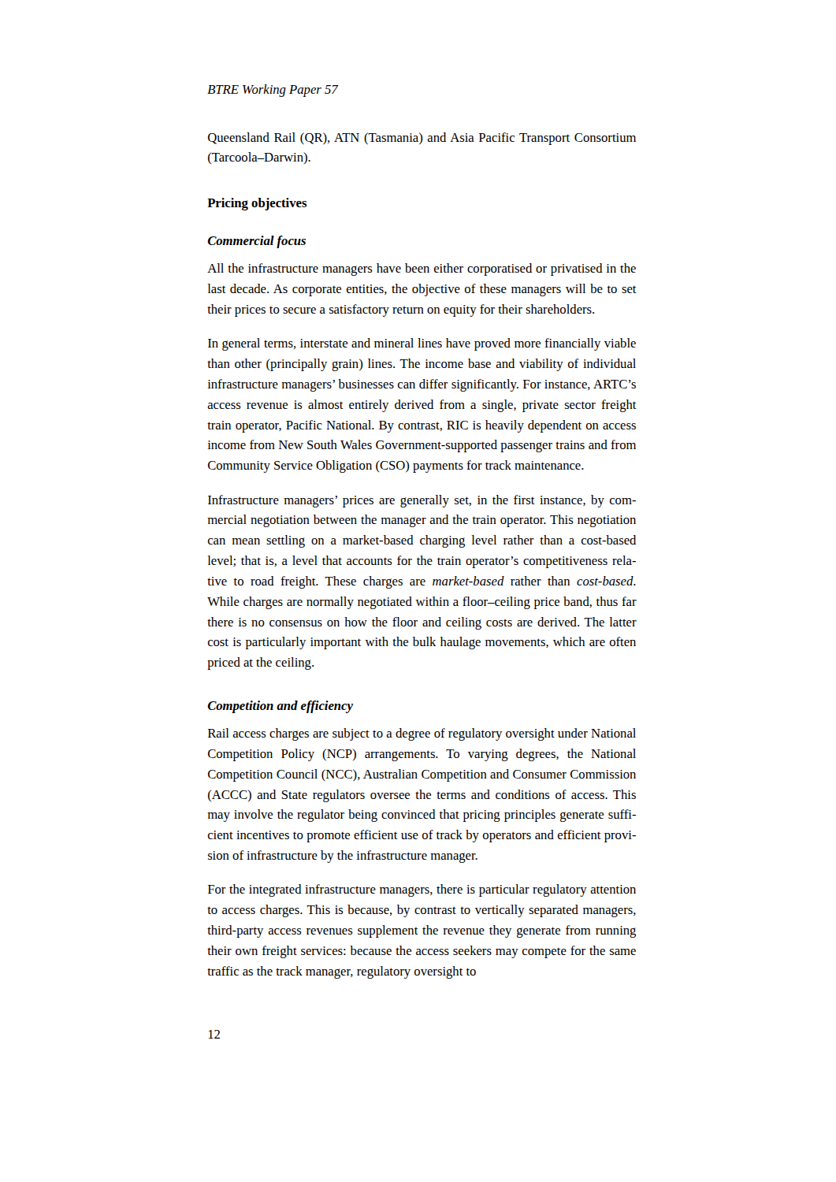BTRE Working Paper 57
Queensland Rail (QR), ATN (Tasmania) and Asia Pacific Transport Consortium (Tarcoola–Darwin).
Pricing objectives
Commercial focus
All the infrastructure managers have been either corporatised or privatised in the last decade. As corporate entities, the objective of these managers will be to set their prices to secure a satisfactory return on equity for their shareholders.
In general terms, interstate and mineral lines have proved more financially viable than other (principally grain) lines. The income base and viability of individual infrastructure managers’ businesses can differ significantly. For instance, ARTC’s access revenue is almost entirely derived from a single, private sector freight train operator, Pacific National. By contrast, RIC is heavily dependent on access income from New South Wales Government-supported passenger trains and from Community Service Obligation (CSO) payments for track maintenance.
Infrastructure managers’ prices are generally set, in the first instance, by commercial negotiation between the manager and the train operator. This negotiation can mean settling on a market-based charging level rather than a cost-based level; that is, a level that accounts for the train operator’s competitiveness relative to road freight. These charges are market-based rather than cost-based. While charges are normally negotiated within a floor–ceiling price band, thus far there is no consensus on how the floor and ceiling costs are derived. The latter cost is particularly important with the bulk haulage movements, which are often priced at the ceiling.
Competition and efficiency
Rail access charges are subject to a degree of regulatory oversight under National Competition Policy (NCP) arrangements. To varying degrees, the National Competition Council (NCC), Australian Competition and Consumer Commission (ACCC) and State regulators oversee the terms and conditions of access. This may involve the regulator being convinced that pricing principles generate sufficient incentives to promote efficient use of track by operators and efficient provision of infrastructure by the infrastructure manager.
For the integrated infrastructure managers, there is particular regulatory attention to access charges. This is because, by contrast to vertically separated managers, third-party access revenues supplement the revenue they generate from running their own freight services: because the access seekers may compete for the same traffic as the track manager, regulatory oversight to
12